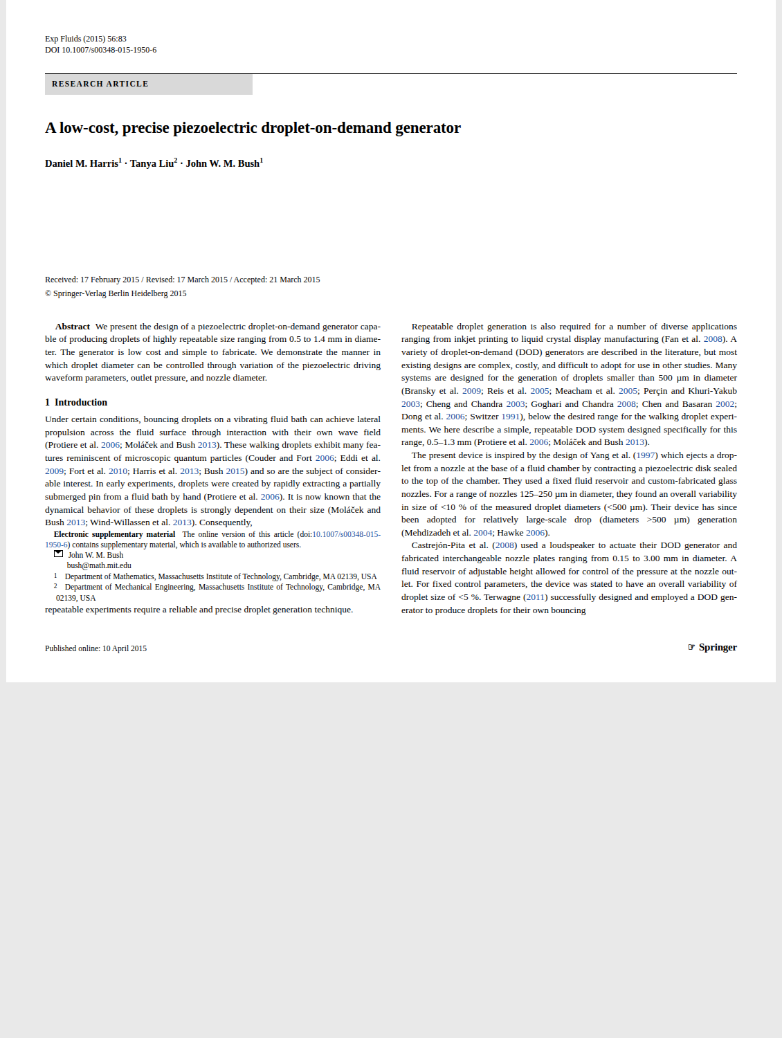Exp Fluids (2015) 56:83
DOI 10.1007/s00348-015-1950-6
RESEARCH ARTICLE
A low-cost, precise piezoelectric droplet-on-demand generator
Daniel M. Harris1 · Tanya Liu2 · John W. M. Bush1
Received: 17 February 2015 / Revised: 17 March 2015 / Accepted: 21 March 2015
© Springer-Verlag Berlin Heidelberg 2015
Abstract We present the design of a piezoelectric droplet-on-demand generator capable of producing droplets of highly repeatable size ranging from 0.5 to 1.4 mm in diameter. The generator is low cost and simple to fabricate. We demonstrate the manner in which droplet diameter can be controlled through variation of the piezoelectric driving waveform parameters, outlet pressure, and nozzle diameter.
1 Introduction
Under certain conditions, bouncing droplets on a vibrating fluid bath can achieve lateral propulsion across the fluid surface through interaction with their own wave field (Protiere et al. 2006; Moláček and Bush 2013). These walking droplets exhibit many features reminiscent of microscopic quantum particles (Couder and Fort 2006; Eddi et al. 2009; Fort et al. 2010; Harris et al. 2013; Bush 2015) and so are the subject of considerable interest. In early experiments, droplets were created by rapidly extracting a partially submerged pin from a fluid bath by hand (Protiere et al. 2006). It is now known that the dynamical behavior of these droplets is strongly dependent on their size (Moláček and Bush 2013; Wind-Willassen et al. 2013). Consequently,
Electronic supplementary material The online version of this article (doi:10.1007/s00348-015-1950-6) contains supplementary material, which is available to authorized users.
John W. M. Bush
bush@math.mit.edu
1 Department of Mathematics, Massachusetts Institute of Technology, Cambridge, MA 02139, USA
2 Department of Mechanical Engineering, Massachusetts Institute of Technology, Cambridge, MA 02139, USA
repeatable experiments require a reliable and precise droplet generation technique.
Repeatable droplet generation is also required for a number of diverse applications ranging from inkjet printing to liquid crystal display manufacturing (Fan et al. 2008). A variety of droplet-on-demand (DOD) generators are described in the literature, but most existing designs are complex, costly, and difficult to adopt for use in other studies. Many systems are designed for the generation of droplets smaller than 500 µm in diameter (Bransky et al. 2009; Reis et al. 2005; Meacham et al. 2005; Perçin and Khuri-Yakub 2003; Cheng and Chandra 2003; Goghari and Chandra 2008; Chen and Basaran 2002; Dong et al. 2006; Switzer 1991), below the desired range for the walking droplet experiments. We here describe a simple, repeatable DOD system designed specifically for this range, 0.5–1.3 mm (Protiere et al. 2006; Moláček and Bush 2013).
The present device is inspired by the design of Yang et al. (1997) which ejects a droplet from a nozzle at the base of a fluid chamber by contracting a piezoelectric disk sealed to the top of the chamber. They used a fixed fluid reservoir and custom-fabricated glass nozzles. For a range of nozzles 125–250 µm in diameter, they found an overall variability in size of <10 % of the measured droplet diameters (<500 µm). Their device has since been adopted for relatively large-scale drop (diameters >500 µm) generation (Mehdizadeh et al. 2004; Hawke 2006).
Castrejón-Pita et al. (2008) used a loudspeaker to actuate their DOD generator and fabricated interchangeable nozzle plates ranging from 0.15 to 3.00 mm in diameter. A fluid reservoir of adjustable height allowed for control of the pressure at the nozzle outlet. For fixed control parameters, the device was stated to have an overall variability of droplet size of <5 %. Terwagne (2011) successfully designed and employed a DOD generator to produce droplets for their own bouncing
Published online: 10 April 2015
☞Springer